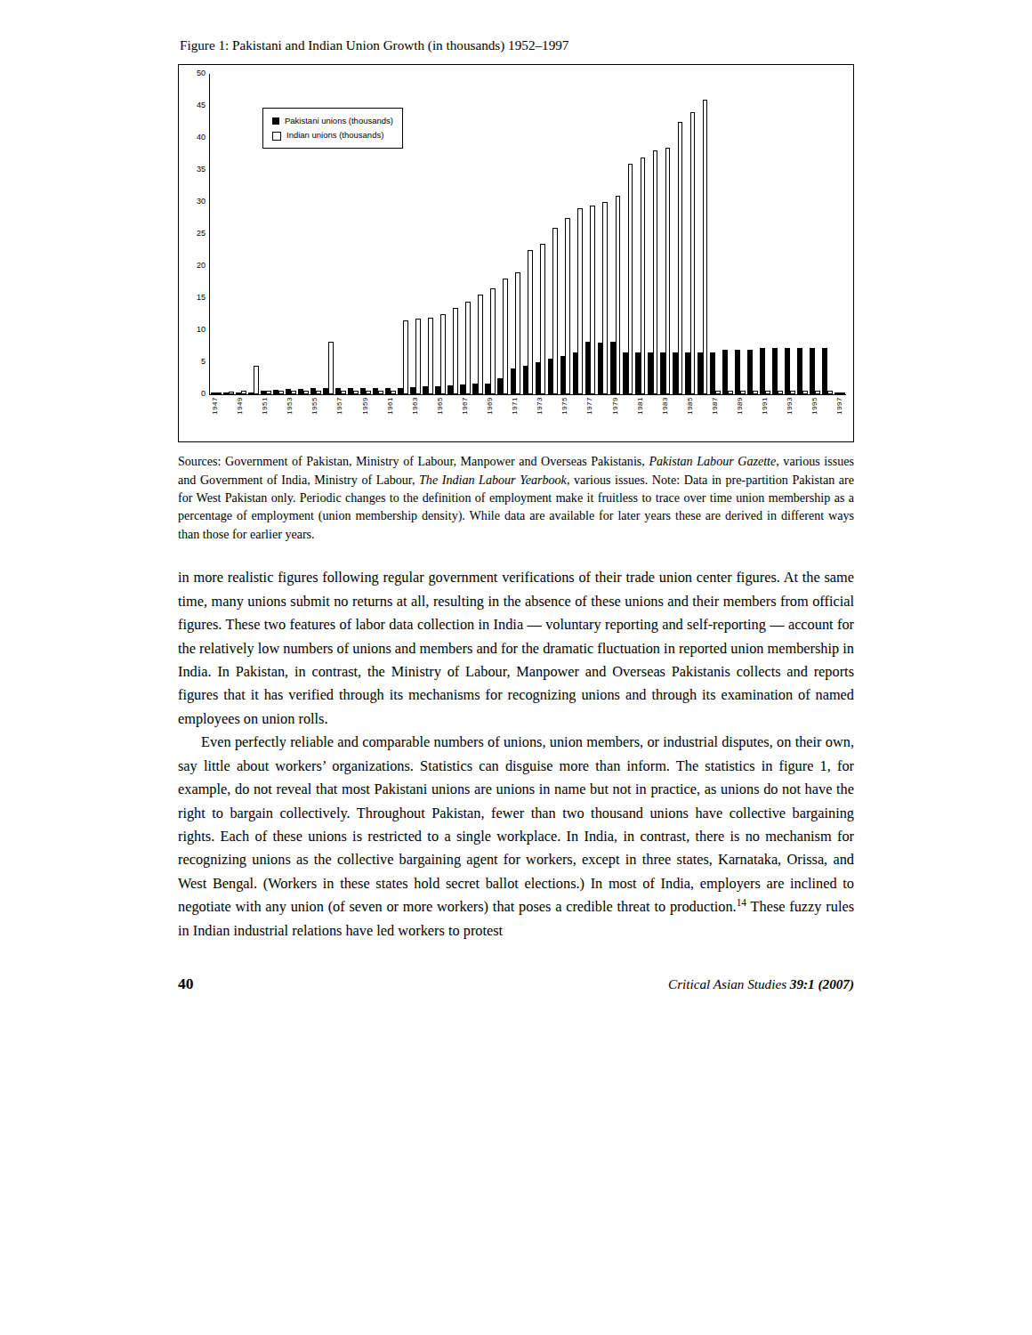Figure 1: Pakistani and Indian Union Growth (in thousands) 1952–1997
50 45 40 35 30 25 20 15 10 5 0
Pakistani unions (thousands)
Indian unions (thousands)
1947
1948
1949
1950
1951
1952
1953
1954
1955
1956
1957
1958
1959
1960
1961
1962
1963
1964
1965
1966
1967
1968
1969
1970
1971
1972
1973
1974
1975
1976
1977
1978
1979
1980
1981
1982
1983
1984
1985
1986
1987
1988
1989
1990
1991
1992
1993
1994
1995
1996
1997
Sources: Government of Pakistan, Ministry of Labour, Manpower and Overseas Pakistanis, Pakistan Labour Gazette, various issues and Government of India, Ministry of Labour, The Indian Labour Yearbook, various issues. Note: Data in pre-partition Pakistan are for West Pakistan only. Periodic changes to the definition of employment make it fruitless to trace over time union membership as a percentage of employment (union membership density). While data are available for later years these are derived in different ways than those for earlier years.
in more realistic figures following regular government verifications of their trade union center figures. At the same time, many unions submit no returns at all, resulting in the absence of these unions and their members from official figures. These two features of labor data collection in India — voluntary reporting and self-reporting — account for the relatively low numbers of unions and members and for the dramatic fluctuation in reported union membership in India. In Pakistan, in contrast, the Ministry of Labour, Manpower and Overseas Pakistanis collects and reports figures that it has verified through its mechanisms for recognizing unions and through its examination of named employees on union rolls.
Even perfectly reliable and comparable numbers of unions, union members, or industrial disputes, on their own, say little about workers’ organizations. Statistics can disguise more than inform. The statistics in figure 1, for example, do not reveal that most Pakistani unions are unions in name but not in practice, as unions do not have the right to bargain collectively. Throughout Pakistan, fewer than two thousand unions have collective bargaining rights. Each of these unions is restricted to a single workplace. In India, in contrast, there is no mechanism for recognizing unions as the collective bargaining agent for workers, except in three states, Karnataka, Orissa, and West Bengal. (Workers in these states hold secret ballot elections.) In most of India, employers are inclined to negotiate with any union (of seven or more workers) that poses a credible threat to production.14 These fuzzy rules in Indian industrial relations have led workers to protest
40 Critical Asian Studies 39:1 (2007)